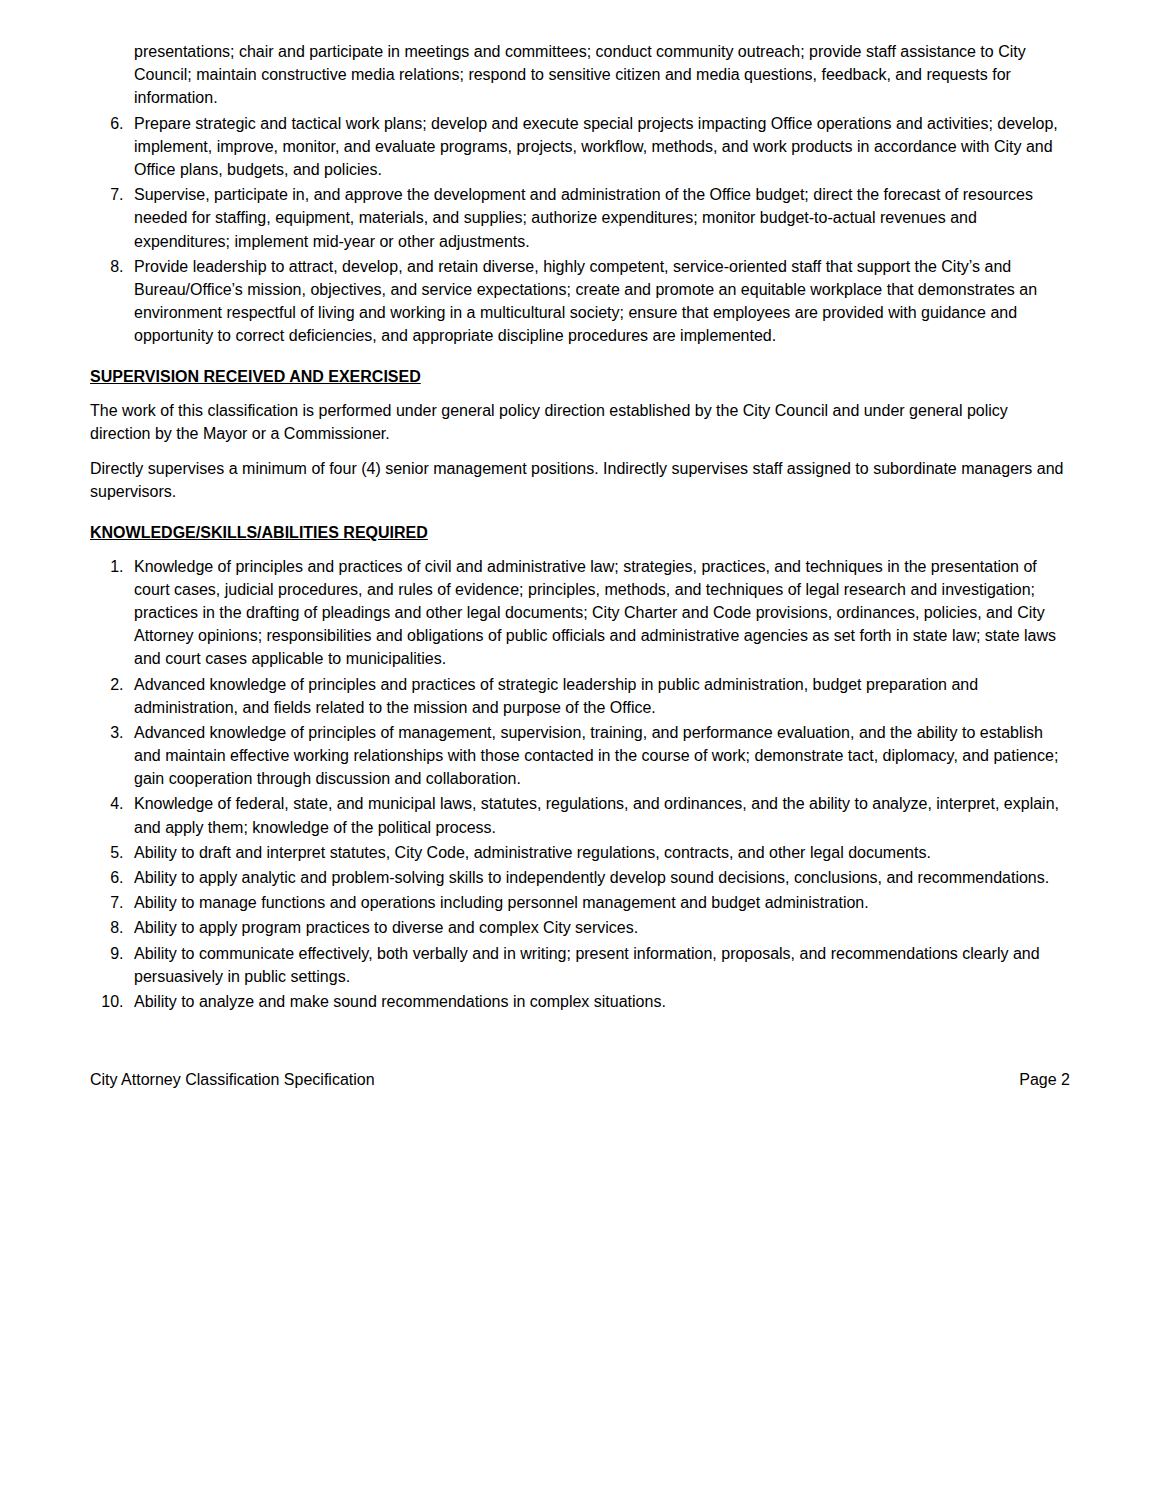presentations; chair and participate in meetings and committees; conduct community outreach; provide staff assistance to City Council; maintain constructive media relations; respond to sensitive citizen and media questions, feedback, and requests for information.
Prepare strategic and tactical work plans; develop and execute special projects impacting Office operations and activities; develop, implement, improve, monitor, and evaluate programs, projects, workflow, methods, and work products in accordance with City and Office plans, budgets, and policies.
Supervise, participate in, and approve the development and administration of the Office budget; direct the forecast of resources needed for staffing, equipment, materials, and supplies; authorize expenditures; monitor budget-to-actual revenues and expenditures; implement mid-year or other adjustments.
Provide leadership to attract, develop, and retain diverse, highly competent, service-oriented staff that support the City’s and Bureau/Office’s mission, objectives, and service expectations; create and promote an equitable workplace that demonstrates an environment respectful of living and working in a multicultural society; ensure that employees are provided with guidance and opportunity to correct deficiencies, and appropriate discipline procedures are implemented.
SUPERVISION RECEIVED AND EXERCISED
The work of this classification is performed under general policy direction established by the City Council and under general policy direction by the Mayor or a Commissioner.
Directly supervises a minimum of four (4) senior management positions. Indirectly supervises staff assigned to subordinate managers and supervisors.
KNOWLEDGE/SKILLS/ABILITIES REQUIRED
Knowledge of principles and practices of civil and administrative law; strategies, practices, and techniques in the presentation of court cases, judicial procedures, and rules of evidence; principles, methods, and techniques of legal research and investigation; practices in the drafting of pleadings and other legal documents; City Charter and Code provisions, ordinances, policies, and City Attorney opinions; responsibilities and obligations of public officials and administrative agencies as set forth in state law; state laws and court cases applicable to municipalities.
Advanced knowledge of principles and practices of strategic leadership in public administration, budget preparation and administration, and fields related to the mission and purpose of the Office.
Advanced knowledge of principles of management, supervision, training, and performance evaluation, and the ability to establish and maintain effective working relationships with those contacted in the course of work; demonstrate tact, diplomacy, and patience; gain cooperation through discussion and collaboration.
Knowledge of federal, state, and municipal laws, statutes, regulations, and ordinances, and the ability to analyze, interpret, explain, and apply them; knowledge of the political process.
Ability to draft and interpret statutes, City Code, administrative regulations, contracts, and other legal documents.
Ability to apply analytic and problem-solving skills to independently develop sound decisions, conclusions, and recommendations.
Ability to manage functions and operations including personnel management and budget administration.
Ability to apply program practices to diverse and complex City services.
Ability to communicate effectively, both verbally and in writing; present information, proposals, and recommendations clearly and persuasively in public settings.
Ability to analyze and make sound recommendations in complex situations.
City Attorney Classification Specification Page 2